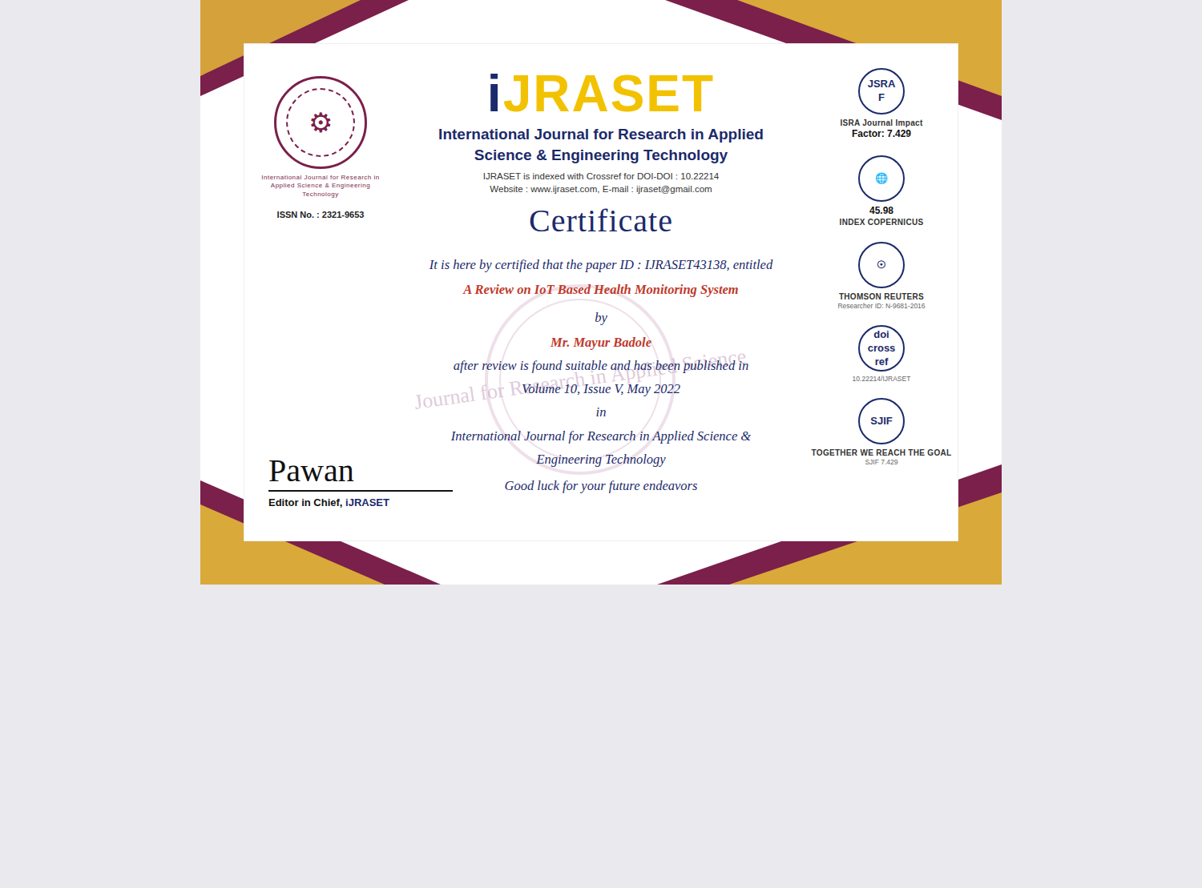⚙
International Journal for Research in Applied Science & Engineering Technology
ISSN No. : 2321-9653
JSRA
F
ISRA Journal Impact
Factor: 7.429
🌐
45.98
INDEX COPERNICUS
☉
THOMSON REUTERS
Researcher ID: N-9681-2016
doi
cross
ref
10.22214/IJRASET
SJIF
TOGETHER WE REACH THE GOAL
SJIF 7.429
iJRASET
International Journal for Research in Applied
Science & Engineering Technology
IJRASET is indexed with Crossref for DOI-DOI : 10.22214
Website : www.ijraset.com, E-mail : ijraset@gmail.com
Certificate
Journal for Research in Applied Science
It is here by certified that the paper ID : IJRASET43138, entitled A Review on IoT Based Health Monitoring System by Mr. Mayur Badole after review is found suitable and has been published in Volume 10, Issue V, May 2022 in International Journal for Research in Applied Science &
Engineering Technology Good luck for your future endeavors
Pawan
Editor in Chief, iJRASET